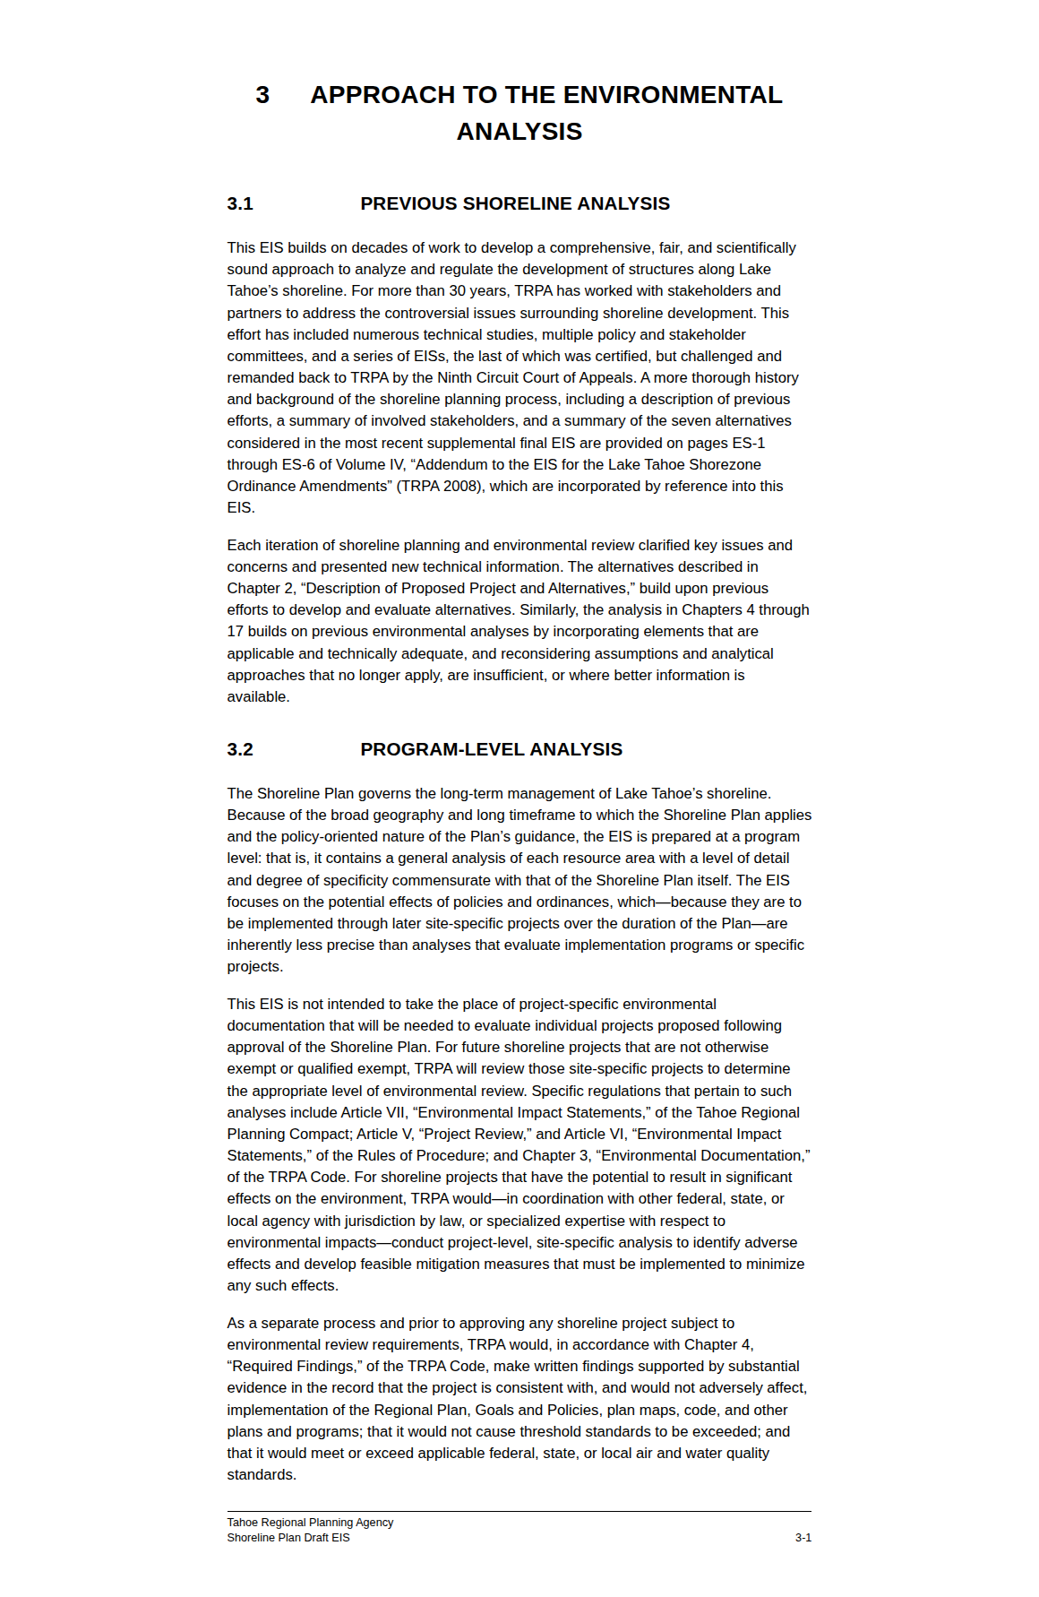3 APPROACH TO THE ENVIRONMENTAL ANALYSIS
3.1 PREVIOUS SHORELINE ANALYSIS
This EIS builds on decades of work to develop a comprehensive, fair, and scientifically sound approach to analyze and regulate the development of structures along Lake Tahoe’s shoreline. For more than 30 years, TRPA has worked with stakeholders and partners to address the controversial issues surrounding shoreline development. This effort has included numerous technical studies, multiple policy and stakeholder committees, and a series of EISs, the last of which was certified, but challenged and remanded back to TRPA by the Ninth Circuit Court of Appeals. A more thorough history and background of the shoreline planning process, including a description of previous efforts, a summary of involved stakeholders, and a summary of the seven alternatives considered in the most recent supplemental final EIS are provided on pages ES-1 through ES-6 of Volume IV, “Addendum to the EIS for the Lake Tahoe Shorezone Ordinance Amendments” (TRPA 2008), which are incorporated by reference into this EIS.
Each iteration of shoreline planning and environmental review clarified key issues and concerns and presented new technical information. The alternatives described in Chapter 2, “Description of Proposed Project and Alternatives,” build upon previous efforts to develop and evaluate alternatives. Similarly, the analysis in Chapters 4 through 17 builds on previous environmental analyses by incorporating elements that are applicable and technically adequate, and reconsidering assumptions and analytical approaches that no longer apply, are insufficient, or where better information is available.
3.2 PROGRAM-LEVEL ANALYSIS
The Shoreline Plan governs the long-term management of Lake Tahoe’s shoreline. Because of the broad geography and long timeframe to which the Shoreline Plan applies and the policy-oriented nature of the Plan’s guidance, the EIS is prepared at a program level: that is, it contains a general analysis of each resource area with a level of detail and degree of specificity commensurate with that of the Shoreline Plan itself. The EIS focuses on the potential effects of policies and ordinances, which—because they are to be implemented through later site-specific projects over the duration of the Plan—are inherently less precise than analyses that evaluate implementation programs or specific projects.
This EIS is not intended to take the place of project-specific environmental documentation that will be needed to evaluate individual projects proposed following approval of the Shoreline Plan. For future shoreline projects that are not otherwise exempt or qualified exempt, TRPA will review those site-specific projects to determine the appropriate level of environmental review. Specific regulations that pertain to such analyses include Article VII, “Environmental Impact Statements,” of the Tahoe Regional Planning Compact; Article V, “Project Review,” and Article VI, “Environmental Impact Statements,” of the Rules of Procedure; and Chapter 3, “Environmental Documentation,” of the TRPA Code. For shoreline projects that have the potential to result in significant effects on the environment, TRPA would—in coordination with other federal, state, or local agency with jurisdiction by law, or specialized expertise with respect to environmental impacts—conduct project-level, site-specific analysis to identify adverse effects and develop feasible mitigation measures that must be implemented to minimize any such effects.
As a separate process and prior to approving any shoreline project subject to environmental review requirements, TRPA would, in accordance with Chapter 4, “Required Findings,” of the TRPA Code, make written findings supported by substantial evidence in the record that the project is consistent with, and would not adversely affect, implementation of the Regional Plan, Goals and Policies, plan maps, code, and other plans and programs; that it would not cause threshold standards to be exceeded; and that it would meet or exceed applicable federal, state, or local air and water quality standards.
Tahoe Regional Planning Agency
Shoreline Plan Draft EIS
3-1